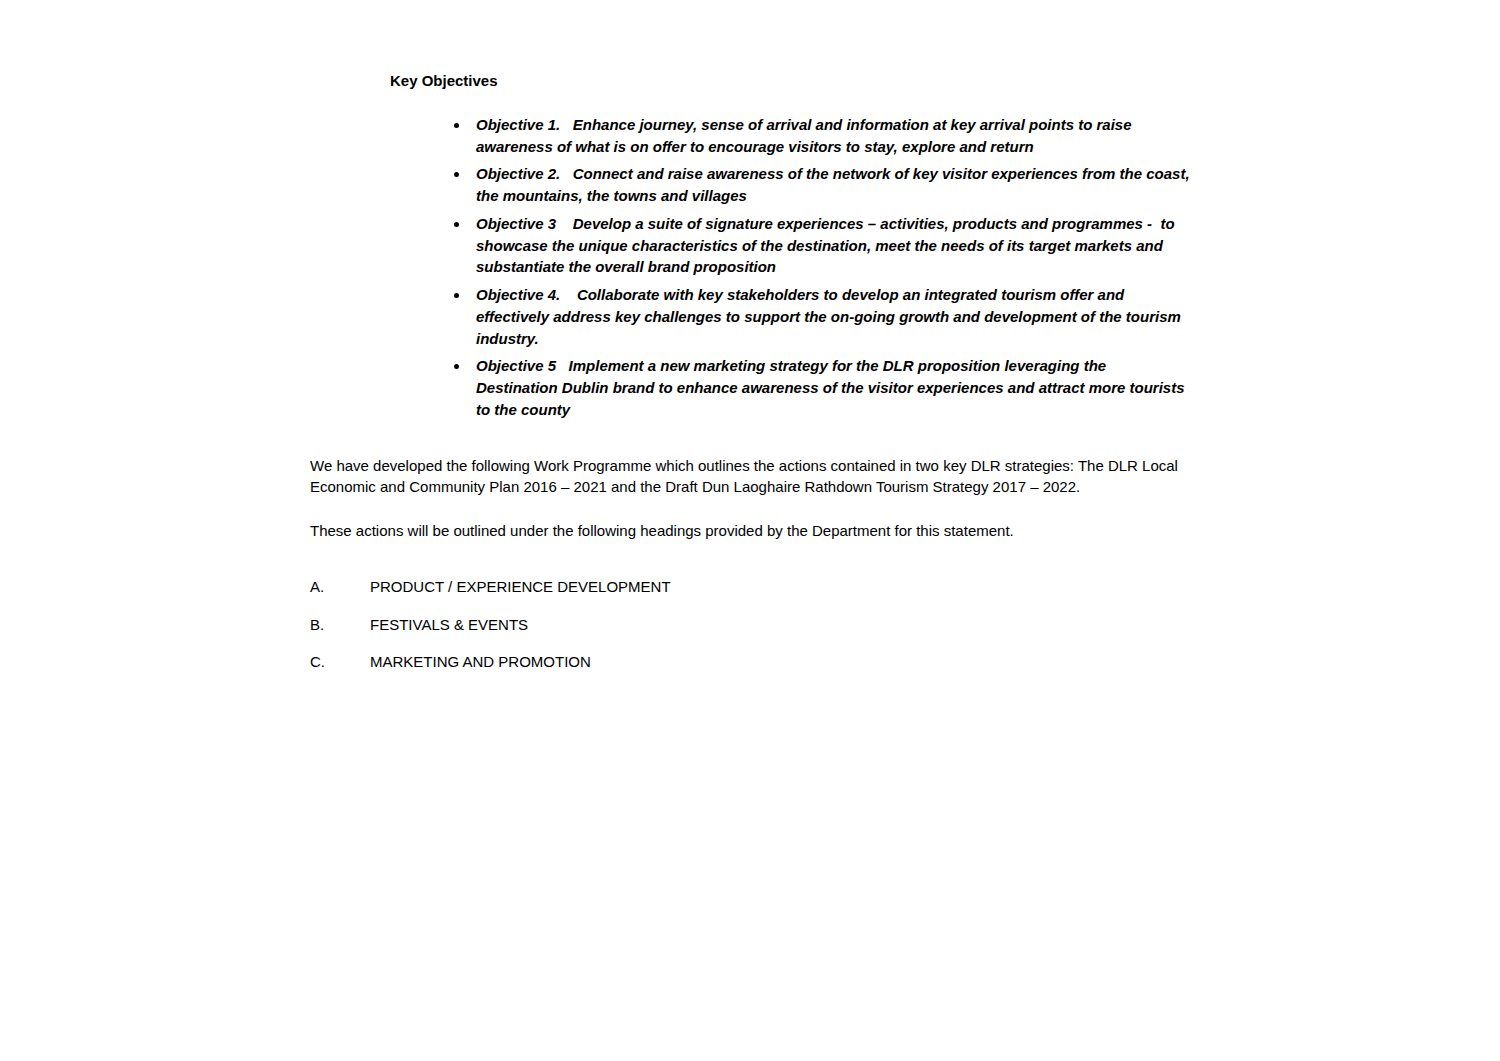Key Objectives
Objective 1. Enhance journey, sense of arrival and information at key arrival points to raise awareness of what is on offer to encourage visitors to stay, explore and return
Objective 2. Connect and raise awareness of the network of key visitor experiences from the coast, the mountains, the towns and villages
Objective 3 Develop a suite of signature experiences – activities, products and programmes - to showcase the unique characteristics of the destination, meet the needs of its target markets and substantiate the overall brand proposition
Objective 4. Collaborate with key stakeholders to develop an integrated tourism offer and effectively address key challenges to support the on-going growth and development of the tourism industry.
Objective 5 Implement a new marketing strategy for the DLR proposition leveraging the Destination Dublin brand to enhance awareness of the visitor experiences and attract more tourists to the county
We have developed the following Work Programme which outlines the actions contained in two key DLR strategies: The DLR Local Economic and Community Plan 2016 – 2021 and the Draft Dun Laoghaire Rathdown Tourism Strategy 2017 – 2022.
These actions will be outlined under the following headings provided by the Department for this statement.
A. PRODUCT / EXPERIENCE DEVELOPMENT
B. FESTIVALS & EVENTS
C. MARKETING AND PROMOTION